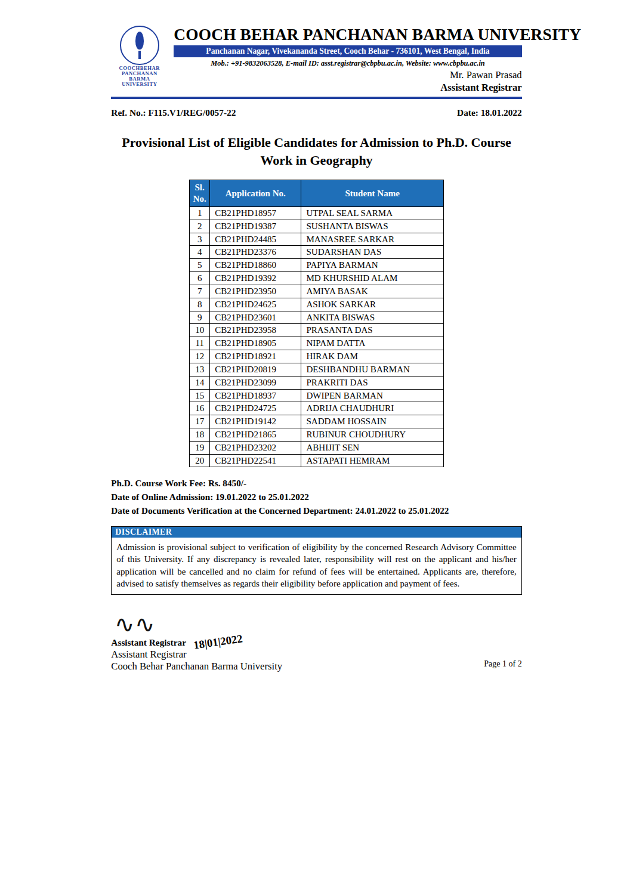COOCHBEHAR
PANCHANAN BARMA
UNIVERSITY
COOCH BEHAR PANCHANAN BARMA UNIVERSITY
Panchanan Nagar, Vivekananda Street, Cooch Behar - 736101, West Bengal, India
Mob.: +91-9832063528, E-mail ID: asst.registrar@cbpbu.ac.in, Website: www.cbpbu.ac.in
Mr. Pawan Prasad
Assistant Registrar
Ref. No.: F115.V1/REG/0057-22 Date: 18.01.2022
Provisional List of Eligible Candidates for Admission to Ph.D. Course
Work in Geography
| Sl. No. | Application No. | Student Name |
| --- | --- | --- |
| 1 | CB21PHD18957 | UTPAL SEAL SARMA |
| 2 | CB21PHD19387 | SUSHANTA BISWAS |
| 3 | CB21PHD24485 | MANASREE SARKAR |
| 4 | CB21PHD23376 | SUDARSHAN DAS |
| 5 | CB21PHD18860 | PAPIYA BARMAN |
| 6 | CB21PHD19392 | MD KHURSHID ALAM |
| 7 | CB21PHD23950 | AMIYA BASAK |
| 8 | CB21PHD24625 | ASHOK SARKAR |
| 9 | CB21PHD23601 | ANKITA BISWAS |
| 10 | CB21PHD23958 | PRASANTA DAS |
| 11 | CB21PHD18905 | NIPAM DATTA |
| 12 | CB21PHD18921 | HIRAK DAM |
| 13 | CB21PHD20819 | DESHBANDHU BARMAN |
| 14 | CB21PHD23099 | PRAKRITI DAS |
| 15 | CB21PHD18937 | DWIPEN BARMAN |
| 16 | CB21PHD24725 | ADRIJA CHAUDHURI |
| 17 | CB21PHD19142 | SADDAM HOSSAIN |
| 18 | CB21PHD21865 | RUBINUR CHOUDHURY |
| 19 | CB21PHD23202 | ABHIJIT SEN |
| 20 | CB21PHD22541 | ASTAPATI HEMRAM |
Ph.D. Course Work Fee: Rs. 8450/-
Date of Online Admission: 19.01.2022 to 25.01.2022
Date of Documents Verification at the Concerned Department: 24.01.2022 to 25.01.2022
DISCLAIMER
Admission is provisional subject to verification of eligibility by the concerned Research Advisory Committee of this University. If any discrepancy is revealed later, responsibility will rest on the applicant and his/her application will be cancelled and no claim for refund of fees will be entertained. Applicants are, therefore, advised to satisfy themselves as regards their eligibility before application and payment of fees.
∿∿
Assistant Registrar 18|01|2022
Assistant Registrar
Cooch Behar Panchanan Barma University
Page 1 of 2